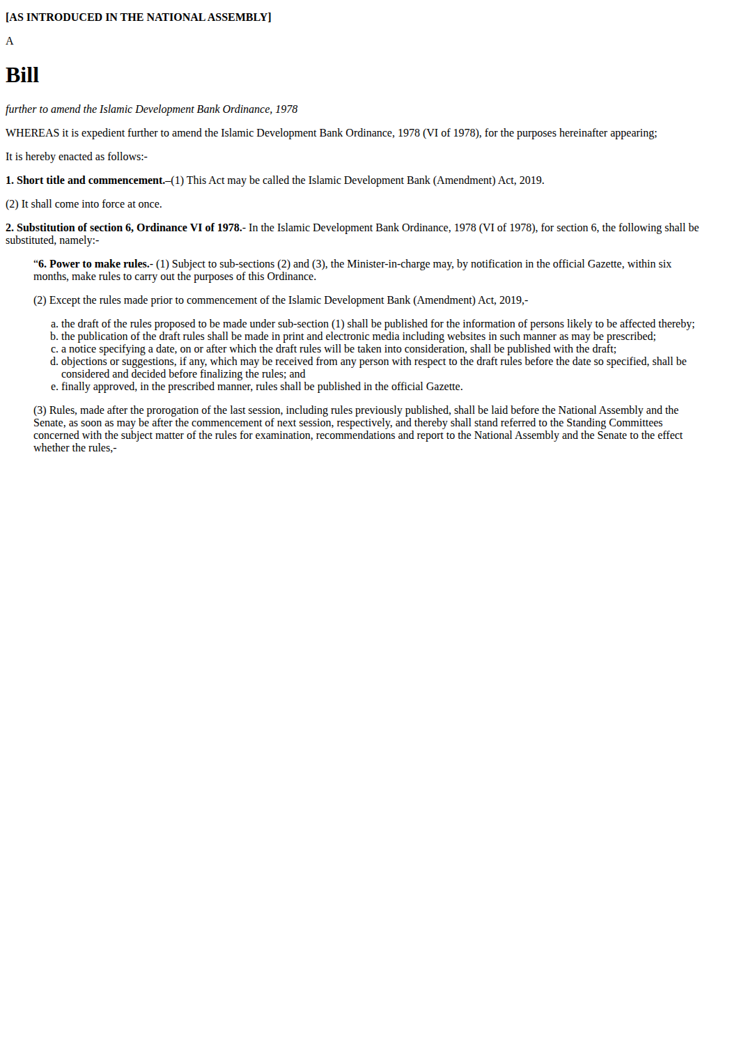[AS INTRODUCED IN THE NATIONAL ASSEMBLY]
A
Bill
further to amend the Islamic Development Bank Ordinance, 1978
WHEREAS it is expedient further to amend the Islamic Development Bank Ordinance, 1978 (VI of 1978), for the purposes hereinafter appearing;
It is hereby enacted as follows:-
1. Short title and commencement.–(1) This Act may be called the Islamic Development Bank (Amendment) Act, 2019.
(2) It shall come into force at once.
2. Substitution of section 6, Ordinance VI of 1978.- In the Islamic Development Bank Ordinance, 1978 (VI of 1978), for section 6, the following shall be substituted, namely:-
“6. Power to make rules.- (1) Subject to sub-sections (2) and (3), the Minister-in-charge may, by notification in the official Gazette, within six months, make rules to carry out the purposes of this Ordinance.
(2) Except the rules made prior to commencement of the Islamic Development Bank (Amendment) Act, 2019,-
the draft of the rules proposed to be made under sub-section (1) shall be published for the information of persons likely to be affected thereby;
the publication of the draft rules shall be made in print and electronic media including websites in such manner as may be prescribed;
a notice specifying a date, on or after which the draft rules will be taken into consideration, shall be published with the draft;
objections or suggestions, if any, which may be received from any person with respect to the draft rules before the date so specified, shall be considered and decided before finalizing the rules; and
finally approved, in the prescribed manner, rules shall be published in the official Gazette.
(3) Rules, made after the prorogation of the last session, including rules previously published, shall be laid before the National Assembly and the Senate, as soon as may be after the commencement of next session, respectively, and thereby shall stand referred to the Standing Committees concerned with the subject matter of the rules for examination, recommendations and report to the National Assembly and the Senate to the effect whether the rules,-